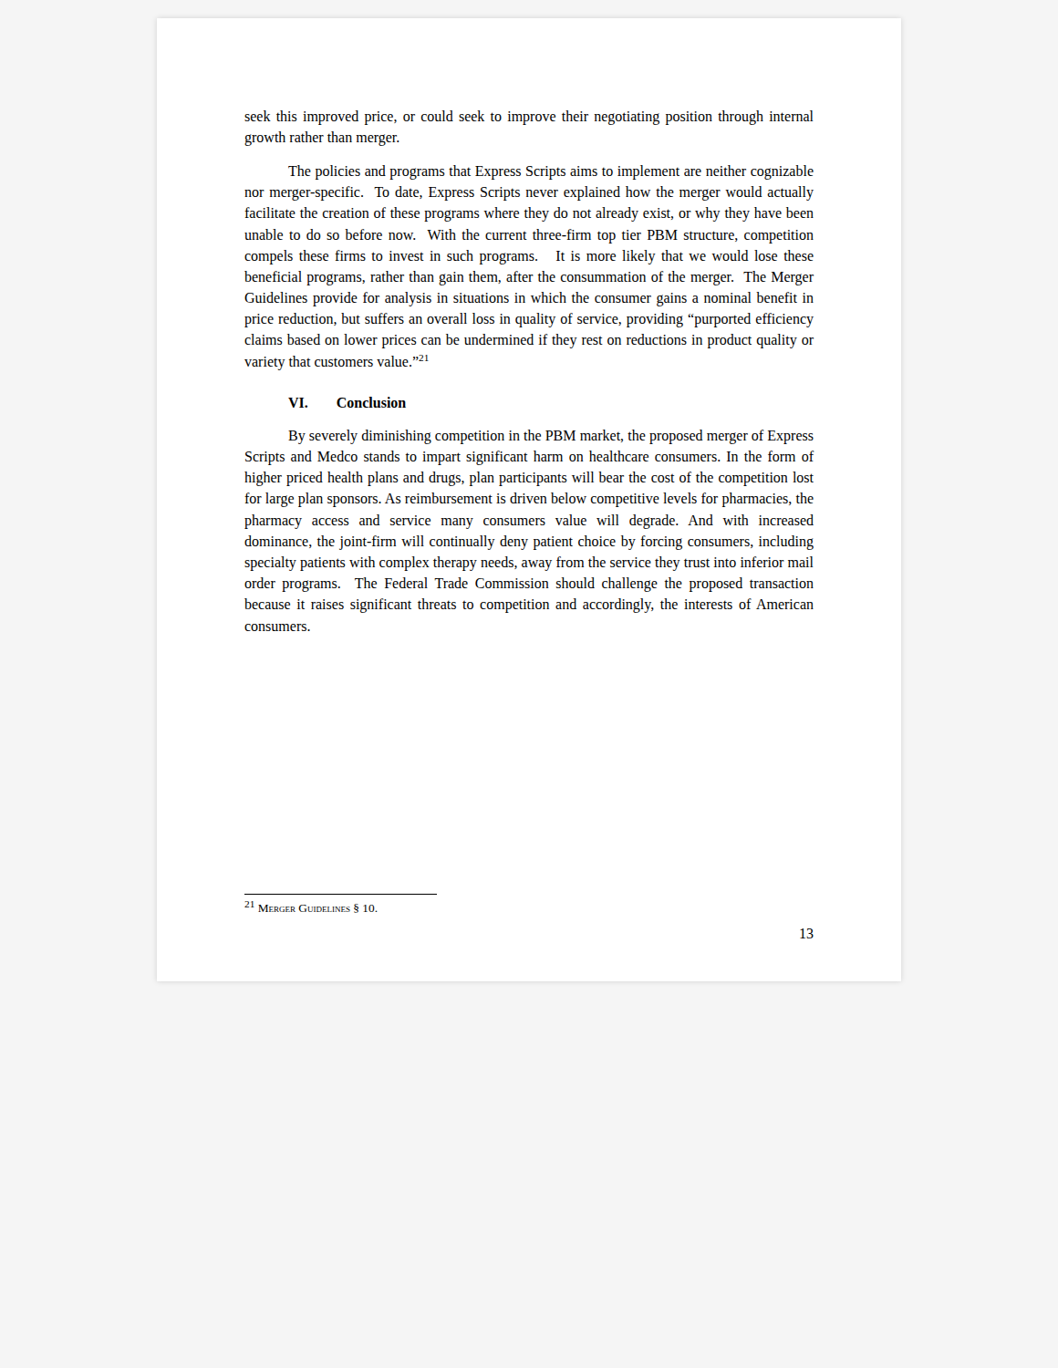seek this improved price, or could seek to improve their negotiating position through internal growth rather than merger.
The policies and programs that Express Scripts aims to implement are neither cognizable nor merger-specific. To date, Express Scripts never explained how the merger would actually facilitate the creation of these programs where they do not already exist, or why they have been unable to do so before now. With the current three-firm top tier PBM structure, competition compels these firms to invest in such programs. It is more likely that we would lose these beneficial programs, rather than gain them, after the consummation of the merger. The Merger Guidelines provide for analysis in situations in which the consumer gains a nominal benefit in price reduction, but suffers an overall loss in quality of service, providing “purported efficiency claims based on lower prices can be undermined if they rest on reductions in product quality or variety that customers value.”21
VI. Conclusion
By severely diminishing competition in the PBM market, the proposed merger of Express Scripts and Medco stands to impart significant harm on healthcare consumers. In the form of higher priced health plans and drugs, plan participants will bear the cost of the competition lost for large plan sponsors. As reimbursement is driven below competitive levels for pharmacies, the pharmacy access and service many consumers value will degrade. And with increased dominance, the joint-firm will continually deny patient choice by forcing consumers, including specialty patients with complex therapy needs, away from the service they trust into inferior mail order programs. The Federal Trade Commission should challenge the proposed transaction because it raises significant threats to competition and accordingly, the interests of American consumers.
21 Merger Guidelines § 10.
13